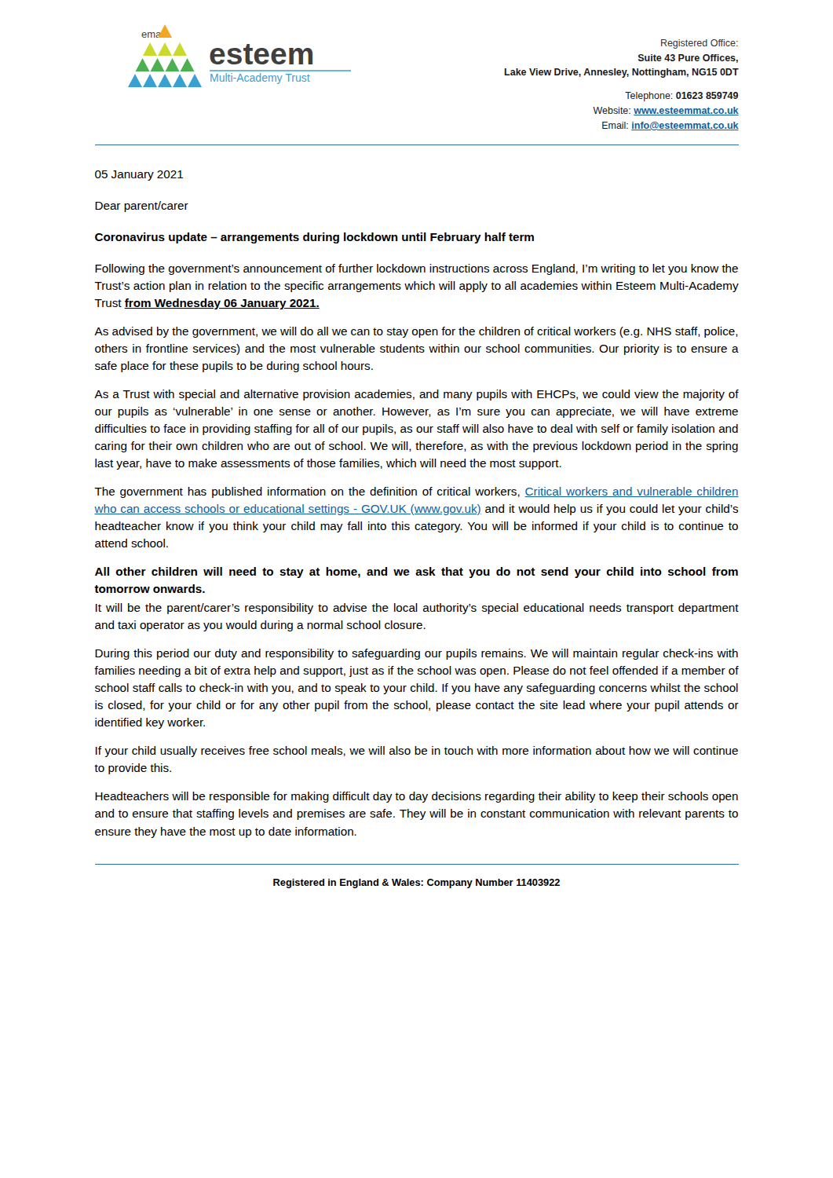emat esteem Multi-Academy Trust
Registered Office:
Suite 43 Pure Offices,
Lake View Drive, Annesley, Nottingham, NG15 0DT
Telephone: 01623 859749
Website: www.esteemmat.co.uk
Email: info@esteemmat.co.uk
05 January 2021
Dear parent/carer
Coronavirus update – arrangements during lockdown until February half term
Following the government’s announcement of further lockdown instructions across England, I’m writing to let you know the Trust’s action plan in relation to the specific arrangements which will apply to all academies within Esteem Multi-Academy Trust from Wednesday 06 January 2021.
As advised by the government, we will do all we can to stay open for the children of critical workers (e.g. NHS staff, police, others in frontline services) and the most vulnerable students within our school communities. Our priority is to ensure a safe place for these pupils to be during school hours.
As a Trust with special and alternative provision academies, and many pupils with EHCPs, we could view the majority of our pupils as ‘vulnerable’ in one sense or another. However, as I’m sure you can appreciate, we will have extreme difficulties to face in providing staffing for all of our pupils, as our staff will also have to deal with self or family isolation and caring for their own children who are out of school. We will, therefore, as with the previous lockdown period in the spring last year, have to make assessments of those families, which will need the most support.
The government has published information on the definition of critical workers, Critical workers and vulnerable children who can access schools or educational settings - GOV.UK (www.gov.uk) and it would help us if you could let your child’s headteacher know if you think your child may fall into this category. You will be informed if your child is to continue to attend school.
All other children will need to stay at home, and we ask that you do not send your child into school from tomorrow onwards.
It will be the parent/carer’s responsibility to advise the local authority’s special educational needs transport department and taxi operator as you would during a normal school closure.
During this period our duty and responsibility to safeguarding our pupils remains. We will maintain regular check-ins with families needing a bit of extra help and support, just as if the school was open. Please do not feel offended if a member of school staff calls to check-in with you, and to speak to your child. If you have any safeguarding concerns whilst the school is closed, for your child or for any other pupil from the school, please contact the site lead where your pupil attends or identified key worker.
If your child usually receives free school meals, we will also be in touch with more information about how we will continue to provide this.
Headteachers will be responsible for making difficult day to day decisions regarding their ability to keep their schools open and to ensure that staffing levels and premises are safe. They will be in constant communication with relevant parents to ensure they have the most up to date information.
Registered in England & Wales: Company Number 11403922